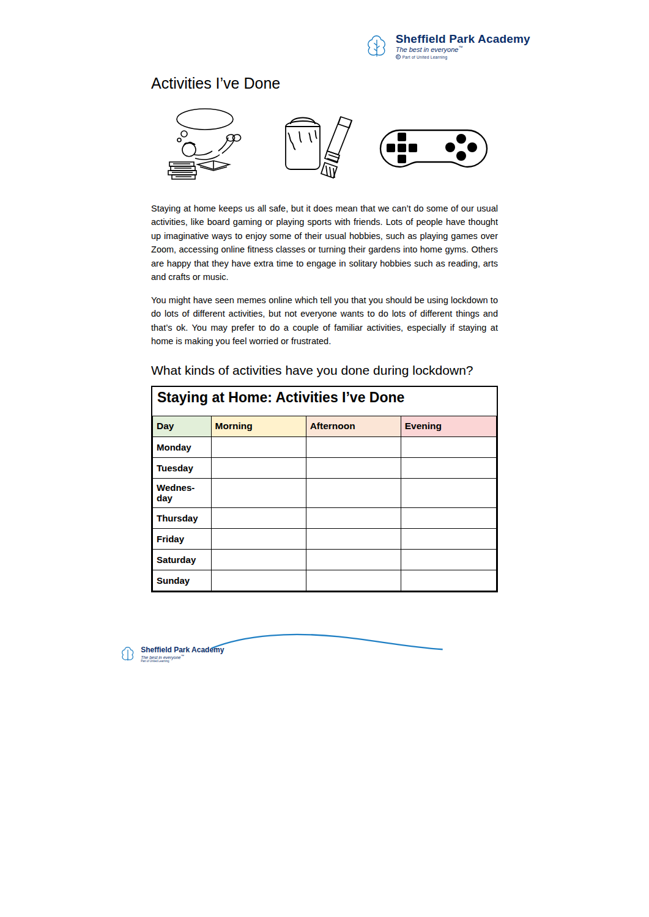Sheffield Park Academy
The best in everyone™
RPart of United Learning
Activities I’ve Done
Staying at home keeps us all safe, but it does mean that we can’t do some of our usual activities, like board gaming or playing sports with friends. Lots of people have thought up imaginative ways to enjoy some of their usual hobbies, such as playing games over Zoom, accessing online fitness classes or turning their gardens into home gyms. Others are happy that they have extra time to engage in solitary hobbies such as reading, arts and crafts or music.
You might have seen memes online which tell you that you should be using lockdown to do lots of different activities, but not everyone wants to do lots of different things and that’s ok. You may prefer to do a couple of familiar activities, especially if staying at home is making you feel worried or frustrated.
What kinds of activities have you done during lockdown?
Staying at Home: Activities I’ve Done
| Day | Morning | Afternoon | Evening |
| --- | --- | --- | --- |
| Monday | | | |
| Tuesday | | | |
| Wednes-day | | | |
| Thursday | | | |
| Friday | | | |
| Saturday | | | |
| Sunday | | | |
Sheffield Park Academy
The best in everyone™
Part of United Learning